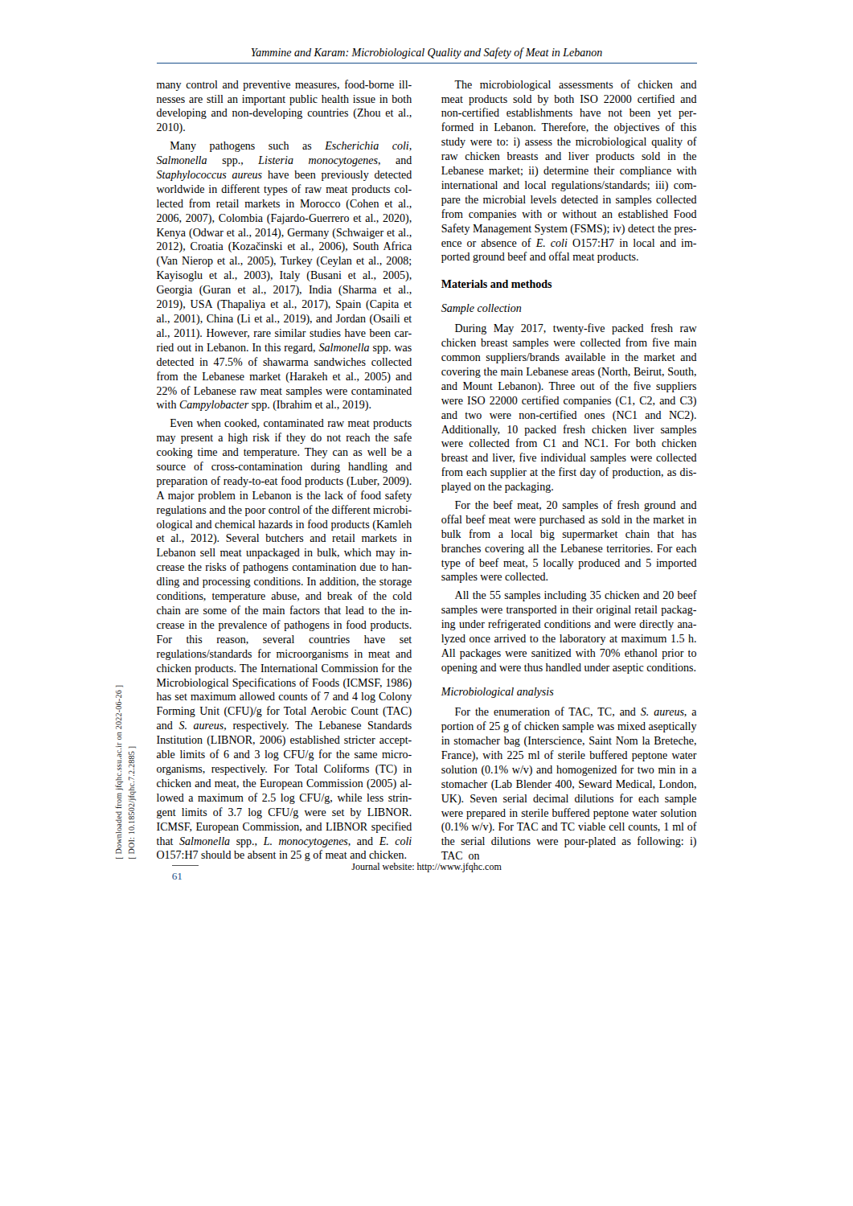Yammine and Karam: Microbiological Quality and Safety of Meat in Lebanon
many control and preventive measures, food-borne illnesses are still an important public health issue in both developing and non-developing countries (Zhou et al., 2010).
Many pathogens such as Escherichia coli, Salmonella spp., Listeria monocytogenes, and Staphylococcus aureus have been previously detected worldwide in different types of raw meat products collected from retail markets in Morocco (Cohen et al., 2006, 2007), Colombia (Fajardo-Guerrero et al., 2020), Kenya (Odwar et al., 2014), Germany (Schwaiger et al., 2012), Croatia (Kozačinski et al., 2006), South Africa (Van Nierop et al., 2005), Turkey (Ceylan et al., 2008; Kayisoglu et al., 2003), Italy (Busani et al., 2005), Georgia (Guran et al., 2017), India (Sharma et al., 2019), USA (Thapaliya et al., 2017), Spain (Capita et al., 2001), China (Li et al., 2019), and Jordan (Osaili et al., 2011). However, rare similar studies have been carried out in Lebanon. In this regard, Salmonella spp. was detected in 47.5% of shawarma sandwiches collected from the Lebanese market (Harakeh et al., 2005) and 22% of Lebanese raw meat samples were contaminated with Campylobacter spp. (Ibrahim et al., 2019).
Even when cooked, contaminated raw meat products may present a high risk if they do not reach the safe cooking time and temperature. They can as well be a source of cross-contamination during handling and preparation of ready-to-eat food products (Luber, 2009). A major problem in Lebanon is the lack of food safety regulations and the poor control of the different microbiological and chemical hazards in food products (Kamleh et al., 2012). Several butchers and retail markets in Lebanon sell meat unpackaged in bulk, which may increase the risks of pathogens contamination due to handling and processing conditions. In addition, the storage conditions, temperature abuse, and break of the cold chain are some of the main factors that lead to the increase in the prevalence of pathogens in food products. For this reason, several countries have set regulations/standards for microorganisms in meat and chicken products. The International Commission for the Microbiological Specifications of Foods (ICMSF, 1986) has set maximum allowed counts of 7 and 4 log Colony Forming Unit (CFU)/g for Total Aerobic Count (TAC) and S. aureus, respectively. The Lebanese Standards Institution (LIBNOR, 2006) established stricter acceptable limits of 6 and 3 log CFU/g for the same microorganisms, respectively. For Total Coliforms (TC) in chicken and meat, the European Commission (2005) allowed a maximum of 2.5 log CFU/g, while less stringent limits of 3.7 log CFU/g were set by LIBNOR. ICMSF, European Commission, and LIBNOR specified that Salmonella spp., L. monocytogenes, and E. coli O157:H7 should be absent in 25 g of meat and chicken.
The microbiological assessments of chicken and meat products sold by both ISO 22000 certified and non-certified establishments have not been yet performed in Lebanon. Therefore, the objectives of this study were to: i) assess the microbiological quality of raw chicken breasts and liver products sold in the Lebanese market; ii) determine their compliance with international and local regulations/standards; iii) compare the microbial levels detected in samples collected from companies with or without an established Food Safety Management System (FSMS); iv) detect the presence or absence of E. coli O157:H7 in local and imported ground beef and offal meat products.
Materials and methods
Sample collection
During May 2017, twenty-five packed fresh raw chicken breast samples were collected from five main common suppliers/brands available in the market and covering the main Lebanese areas (North, Beirut, South, and Mount Lebanon). Three out of the five suppliers were ISO 22000 certified companies (C1, C2, and C3) and two were non-certified ones (NC1 and NC2). Additionally, 10 packed fresh chicken liver samples were collected from C1 and NC1. For both chicken breast and liver, five individual samples were collected from each supplier at the first day of production, as displayed on the packaging.
For the beef meat, 20 samples of fresh ground and offal beef meat were purchased as sold in the market in bulk from a local big supermarket chain that has branches covering all the Lebanese territories. For each type of beef meat, 5 locally produced and 5 imported samples were collected.
All the 55 samples including 35 chicken and 20 beef samples were transported in their original retail packaging under refrigerated conditions and were directly analyzed once arrived to the laboratory at maximum 1.5 h. All packages were sanitized with 70% ethanol prior to opening and were thus handled under aseptic conditions.
Microbiological analysis
For the enumeration of TAC, TC, and S. aureus, a portion of 25 g of chicken sample was mixed aseptically in stomacher bag (Interscience, Saint Nom la Breteche, France), with 225 ml of sterile buffered peptone water solution (0.1% w/v) and homogenized for two min in a stomacher (Lab Blender 400, Seward Medical, London, UK). Seven serial decimal dilutions for each sample were prepared in sterile buffered peptone water solution (0.1% w/v). For TAC and TC viable cell counts, 1 ml of the serial dilutions were pour-plated as following: i) TAC on
Journal website: http://www.jfqhc.com
61
[ Downloaded from jfqhc.ssu.ac.ir on 2022-06-26 ] [ DOI: 10.18502/jfqhc.7.2.2885 ]